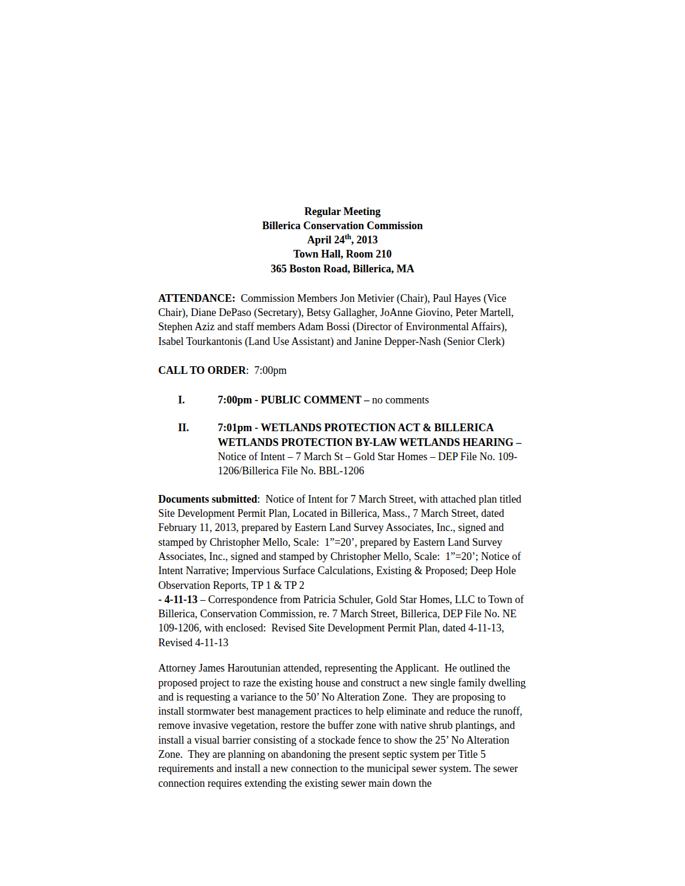Regular Meeting
Billerica Conservation Commission
April 24th, 2013
Town Hall, Room 210
365 Boston Road, Billerica, MA
ATTENDANCE: Commission Members Jon Metivier (Chair), Paul Hayes (Vice Chair), Diane DePaso (Secretary), Betsy Gallagher, JoAnne Giovino, Peter Martell, Stephen Aziz and staff members Adam Bossi (Director of Environmental Affairs), Isabel Tourkantonis (Land Use Assistant) and Janine Depper-Nash (Senior Clerk)
CALL TO ORDER: 7:00pm
I. 7:00pm - PUBLIC COMMENT – no comments
II. 7:01pm - WETLANDS PROTECTION ACT & BILLERICA WETLANDS PROTECTION BY-LAW WETLANDS HEARING – Notice of Intent – 7 March St – Gold Star Homes – DEP File No. 109-1206/Billerica File No. BBL-1206
Documents submitted: Notice of Intent for 7 March Street, with attached plan titled Site Development Permit Plan, Located in Billerica, Mass., 7 March Street, dated February 11, 2013, prepared by Eastern Land Survey Associates, Inc., signed and stamped by Christopher Mello, Scale: 1”=20’, prepared by Eastern Land Survey Associates, Inc., signed and stamped by Christopher Mello, Scale: 1”=20’; Notice of Intent Narrative; Impervious Surface Calculations, Existing & Proposed; Deep Hole Observation Reports, TP 1 & TP 2
- 4-11-13 – Correspondence from Patricia Schuler, Gold Star Homes, LLC to Town of Billerica, Conservation Commission, re. 7 March Street, Billerica, DEP File No. NE 109-1206, with enclosed: Revised Site Development Permit Plan, dated 4-11-13, Revised 4-11-13
Attorney James Haroutunian attended, representing the Applicant. He outlined the proposed project to raze the existing house and construct a new single family dwelling and is requesting a variance to the 50’ No Alteration Zone. They are proposing to install stormwater best management practices to help eliminate and reduce the runoff, remove invasive vegetation, restore the buffer zone with native shrub plantings, and install a visual barrier consisting of a stockade fence to show the 25’ No Alteration Zone. They are planning on abandoning the present septic system per Title 5 requirements and install a new connection to the municipal sewer system. The sewer connection requires extending the existing sewer main down the